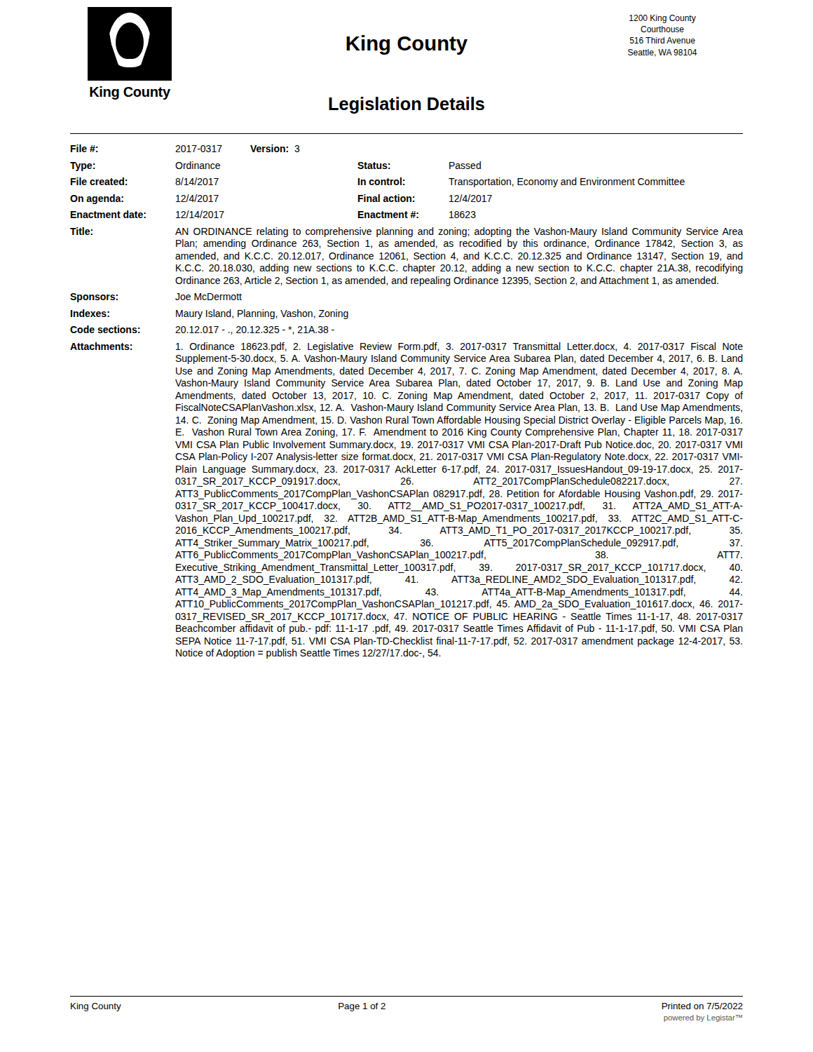King County
King County
1200 King County
Courthouse
516 Third Avenue
Seattle, WA 98104
Legislation Details
| File #: | 2017-0317 Version: 3 | | |
| Type: | Ordinance | Status: | Passed |
| File created: | 8/14/2017 | In control: | Transportation, Economy and Environment Committee |
| On agenda: | 12/4/2017 | Final action: | 12/4/2017 |
| Enactment date: | 12/14/2017 | Enactment #: | 18623 |
| Title: | AN ORDINANCE relating to comprehensive planning and zoning; adopting the Vashon-Maury Island Community Service Area Plan; amending Ordinance 263, Section 1, as amended, as recodified by this ordinance, Ordinance 17842, Section 3, as amended, and K.C.C. 20.12.017, Ordinance 12061, Section 4, and K.C.C. 20.12.325 and Ordinance 13147, Section 19, and K.C.C. 20.18.030, adding new sections to K.C.C. chapter 20.12, adding a new section to K.C.C. chapter 21A.38, recodifying Ordinance 263, Article 2, Section 1, as amended, and repealing Ordinance 12395, Section 2, and Attachment 1, as amended. |
| Sponsors: | Joe McDermott |
| Indexes: | Maury Island, Planning, Vashon, Zoning |
| Code sections: | 20.12.017 - ., 20.12.325 - *, 21A.38 - |
| Attachments: | 1. Ordinance 18623.pdf, 2. Legislative Review Form.pdf, 3. 2017-0317 Transmittal Letter.docx, 4. 2017-0317 Fiscal Note Supplement-5-30.docx, 5. A. Vashon-Maury Island Community Service Area Subarea Plan, dated December 4, 2017, 6. B. Land Use and Zoning Map Amendments, dated December 4, 2017, 7. C. Zoning Map Amendment, dated December 4, 2017, 8. A. Vashon-Maury Island Community Service Area Subarea Plan, dated October 17, 2017, 9. B. Land Use and Zoning Map Amendments, dated October 13, 2017, 10. C. Zoning Map Amendment, dated October 2, 2017, 11. 2017-0317 Copy of FiscalNoteCSAPlanVashon.xlsx, 12. A. Vashon-Maury Island Community Service Area Plan, 13. B. Land Use Map Amendments, 14. C. Zoning Map Amendment, 15. D. Vashon Rural Town Affordable Housing Special District Overlay - Eligible Parcels Map, 16. E. Vashon Rural Town Area Zoning, 17. F. Amendment to 2016 King County Comprehensive Plan, Chapter 11, 18. 2017-0317 VMI CSA Plan Public Involvement Summary.docx, 19. 2017-0317 VMI CSA Plan-2017-Draft Pub Notice.doc, 20. 2017-0317 VMI CSA Plan-Policy I-207 Analysis-letter size format.docx, 21. 2017-0317 VMI CSA Plan-Regulatory Note.docx, 22. 2017-0317 VMI-Plain Language Summary.docx, 23. 2017-0317 AckLetter 6-17.pdf, 24. 2017-0317_IssuesHandout_09-19-17.docx, 25. 2017-0317_SR_2017_KCCP_091917.docx, 26. ATT2_2017CompPlanSchedule082217.docx, 27. ATT3_PublicComments_2017CompPlan_VashonCSAPlan 082917.pdf, 28. Petition for Afordable Housing Vashon.pdf, 29. 2017-0317_SR_2017_KCCP_100417.docx, 30. ATT2__AMD_S1_PO2017-0317_100217.pdf, 31. ATT2A_AMD_S1_ATT-A-Vashon_Plan_Upd_100217.pdf, 32. ATT2B_AMD_S1_ATT-B-Map_Amendments_100217.pdf, 33. ATT2C_AMD_S1_ATT-C-2016_KCCP_Amendments_100217.pdf, 34. ATT3_AMD_T1_PO_2017-0317_2017KCCP_100217.pdf, 35. ATT4_Striker_Summary_Matrix_100217.pdf, 36. ATT5_2017CompPlanSchedule_092917.pdf, 37. ATT6_PublicComments_2017CompPlan_VashonCSAPlan_100217.pdf, 38. ATT7. Executive_Striking_Amendment_Transmittal_Letter_100317.pdf, 39. 2017-0317_SR_2017_KCCP_101717.docx, 40. ATT3_AMD_2_SDO_Evaluation_101317.pdf, 41. ATT3a_REDLINE_AMD2_SDO_Evaluation_101317.pdf, 42. ATT4_AMD_3_Map_Amendments_101317.pdf, 43. ATT4a_ATT-B-Map_Amendments_101317.pdf, 44. ATT10_PublicComments_2017CompPlan_VashonCSAPlan_101217.pdf, 45. AMD_2a_SDO_Evaluation_101617.docx, 46. 2017-0317_REVISED_SR_2017_KCCP_101717.docx, 47. NOTICE OF PUBLIC HEARING - Seattle Times 11-1-17, 48. 2017-0317 Beachcomber affidavit of pub.- pdf: 11-1-17 .pdf, 49. 2017-0317 Seattle Times Affidavit of Pub - 11-1-17.pdf, 50. VMI CSA Plan SEPA Notice 11-7-17.pdf, 51. VMI CSA Plan-TD-Checklist final-11-7-17.pdf, 52. 2017-0317 amendment package 12-4-2017, 53. Notice of Adoption = publish Seattle Times 12/27/17.doc-, 54. |
King County
Page 1 of 2
Printed on 7/5/2022
powered by Legistar™